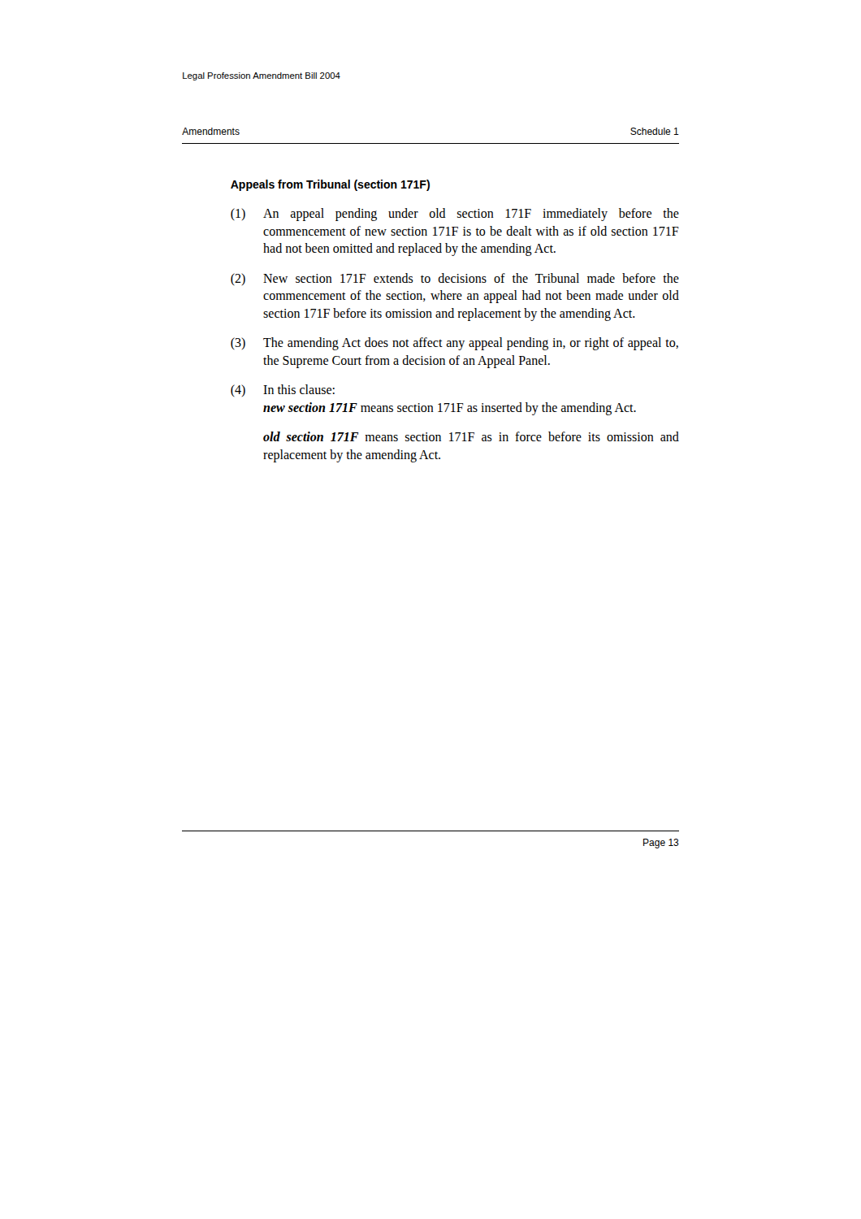Legal Profession Amendment Bill 2004
Amendments Schedule 1
Appeals from Tribunal (section 171F)
(1) An appeal pending under old section 171F immediately before the commencement of new section 171F is to be dealt with as if old section 171F had not been omitted and replaced by the amending Act.
(2) New section 171F extends to decisions of the Tribunal made before the commencement of the section, where an appeal had not been made under old section 171F before its omission and replacement by the amending Act.
(3) The amending Act does not affect any appeal pending in, or right of appeal to, the Supreme Court from a decision of an Appeal Panel.
(4) In this clause:
new section 171F means section 171F as inserted by the amending Act.
old section 171F means section 171F as in force before its omission and replacement by the amending Act.
Page 13